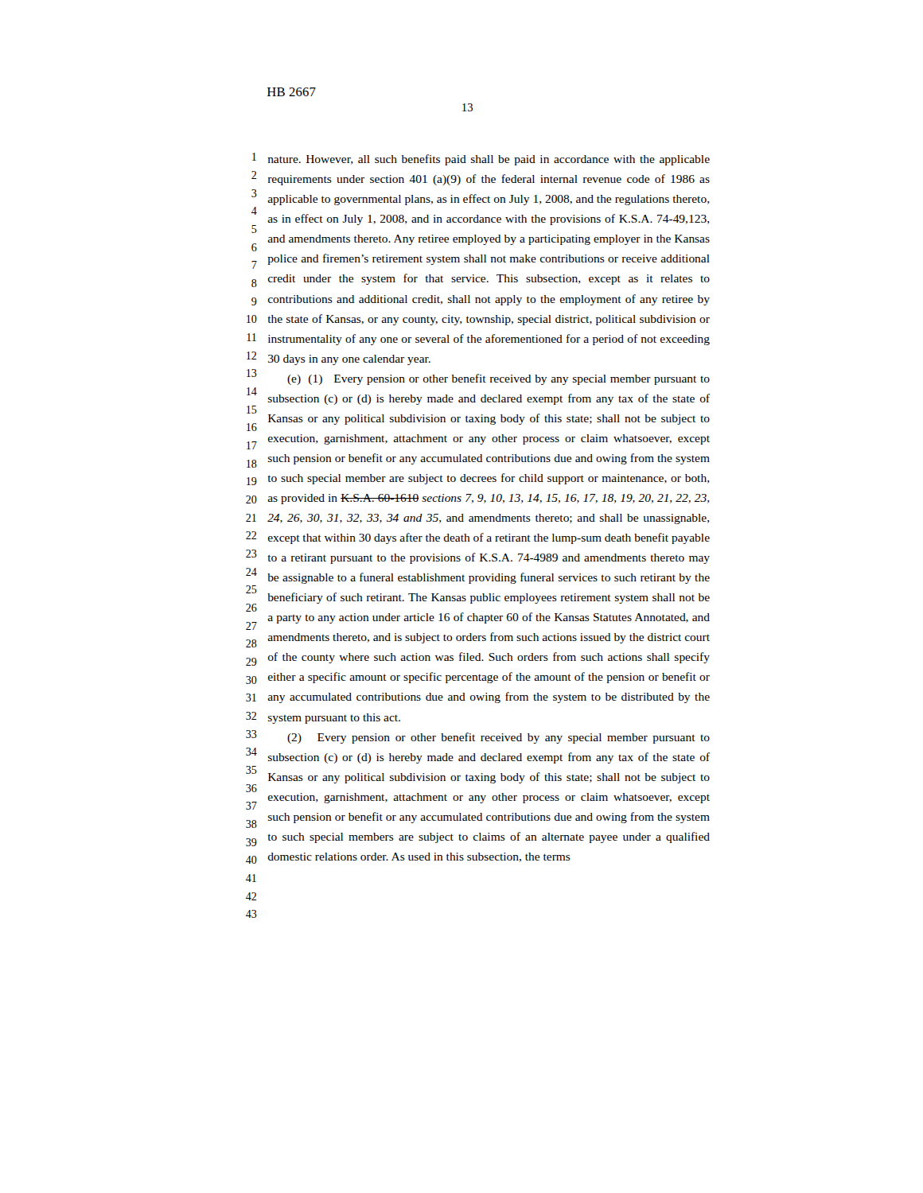HB 2667
13
1
2
3
4
5
6
7
8
9
10
11
12
13
14
15
16
17
18
19
20
21
22
23
24
25
26
27
28
29
30
31
32
33
34
35
36
37
38
39
40
41
42
43
nature. However, all such benefits paid shall be paid in accordance with the applicable requirements under section 401 (a)(9) of the federal internal revenue code of 1986 as applicable to governmental plans, as in effect on July 1, 2008, and the regulations thereto, as in effect on July 1, 2008, and in accordance with the provisions of K.S.A. 74-49,123, and amendments thereto. Any retiree employed by a participating employer in the Kansas police and firemen’s retirement system shall not make contributions or receive additional credit under the system for that service. This subsection, except as it relates to contributions and additional credit, shall not apply to the employment of any retiree by the state of Kansas, or any county, city, township, special district, political subdivision or instrumentality of any one or several of the aforementioned for a period of not exceeding 30 days in any one calendar year.
(e) (1) Every pension or other benefit received by any special member pursuant to subsection (c) or (d) is hereby made and declared exempt from any tax of the state of Kansas or any political subdivision or taxing body of this state; shall not be subject to execution, garnishment, attachment or any other process or claim whatsoever, except such pension or benefit or any accumulated contributions due and owing from the system to such special member are subject to decrees for child support or maintenance, or both, as provided in K.S.A. 60-1610 sections 7, 9, 10, 13, 14, 15, 16, 17, 18, 19, 20, 21, 22, 23, 24, 26, 30, 31, 32, 33, 34 and 35, and amendments thereto; and shall be unassignable, except that within 30 days after the death of a retirant the lump-sum death benefit payable to a retirant pursuant to the provisions of K.S.A. 74-4989 and amendments thereto may be assignable to a funeral establishment providing funeral services to such retirant by the beneficiary of such retirant. The Kansas public employees retirement system shall not be a party to any action under article 16 of chapter 60 of the Kansas Statutes Annotated, and amendments thereto, and is subject to orders from such actions issued by the district court of the county where such action was filed. Such orders from such actions shall specify either a specific amount or specific percentage of the amount of the pension or benefit or any accumulated contributions due and owing from the system to be distributed by the system pursuant to this act.
(2) Every pension or other benefit received by any special member pursuant to subsection (c) or (d) is hereby made and declared exempt from any tax of the state of Kansas or any political subdivision or taxing body of this state; shall not be subject to execution, garnishment, attachment or any other process or claim whatsoever, except such pension or benefit or any accumulated contributions due and owing from the system to such special members are subject to claims of an alternate payee under a qualified domestic relations order. As used in this subsection, the terms